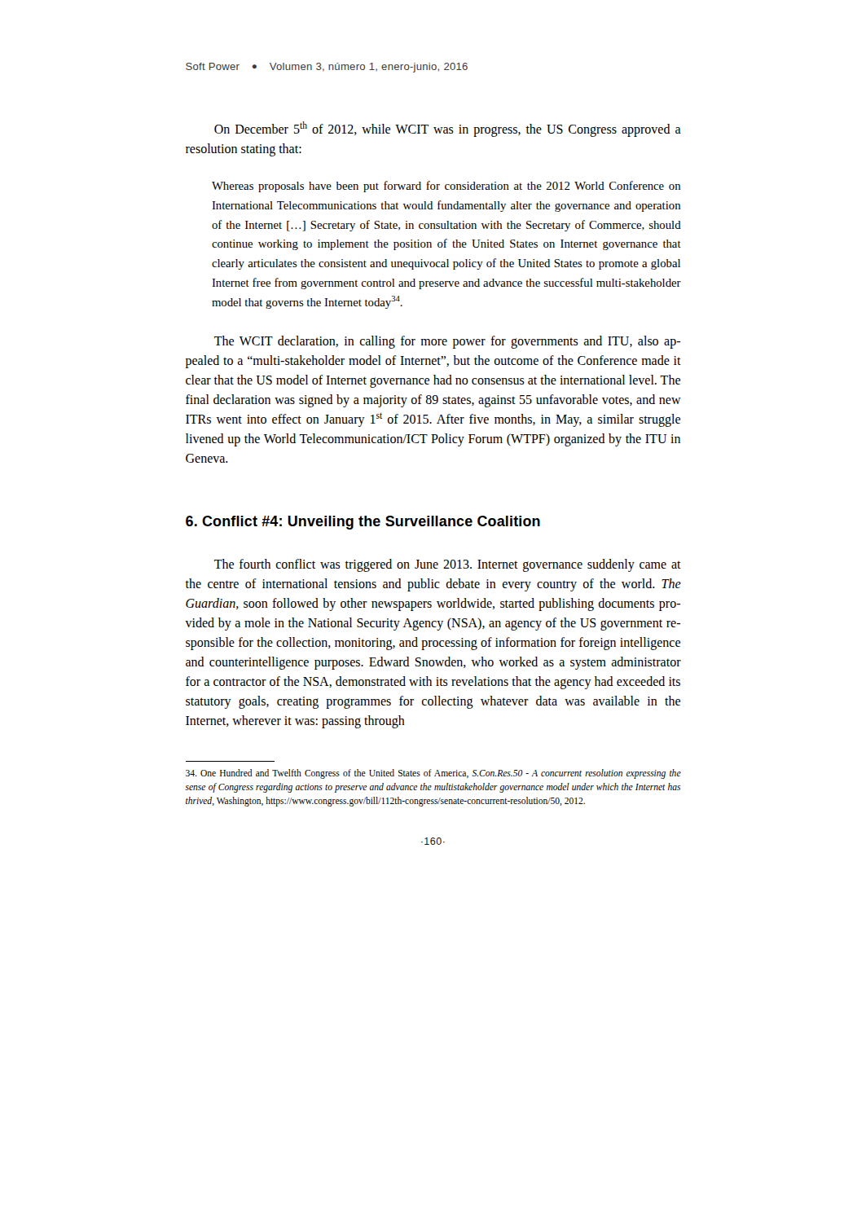Soft Power ● Volumen 3, número 1, enero-junio, 2016
On December 5th of 2012, while WCIT was in progress, the US Congress approved a resolution stating that:
Whereas proposals have been put forward for consideration at the 2012 World Conference on International Telecommunications that would fundamentally alter the governance and operation of the Internet […] Secretary of State, in consultation with the Secretary of Commerce, should continue working to implement the position of the United States on Internet governance that clearly articulates the consistent and unequivocal policy of the United States to promote a global Internet free from government control and preserve and advance the successful multi-stakeholder model that governs the Internet today34.
The WCIT declaration, in calling for more power for governments and ITU, also appealed to a “multi-stakeholder model of Internet”, but the outcome of the Conference made it clear that the US model of Internet governance had no consensus at the international level. The final declaration was signed by a majority of 89 states, against 55 unfavorable votes, and new ITRs went into effect on January 1st of 2015. After five months, in May, a similar struggle livened up the World Telecommunication/ICT Policy Forum (WTPF) organized by the ITU in Geneva.
6. Conflict #4: Unveiling the Surveillance Coalition
The fourth conflict was triggered on June 2013. Internet governance suddenly came at the centre of international tensions and public debate in every country of the world. The Guardian, soon followed by other newspapers worldwide, started publishing documents provided by a mole in the National Security Agency (NSA), an agency of the US government responsible for the collection, monitoring, and processing of information for foreign intelligence and counterintelligence purposes. Edward Snowden, who worked as a system administrator for a contractor of the NSA, demonstrated with its revelations that the agency had exceeded its statutory goals, creating programmes for collecting whatever data was available in the Internet, wherever it was: passing through
34. One Hundred and Twelfth Congress of the United States of America, S.Con.Res.50 - A concurrent resolution expressing the sense of Congress regarding actions to preserve and advance the multistakeholder governance model under which the Internet has thrived, Washington, https://www.congress.gov/bill/112th-congress/senate-concurrent-resolution/50, 2012.
·160·